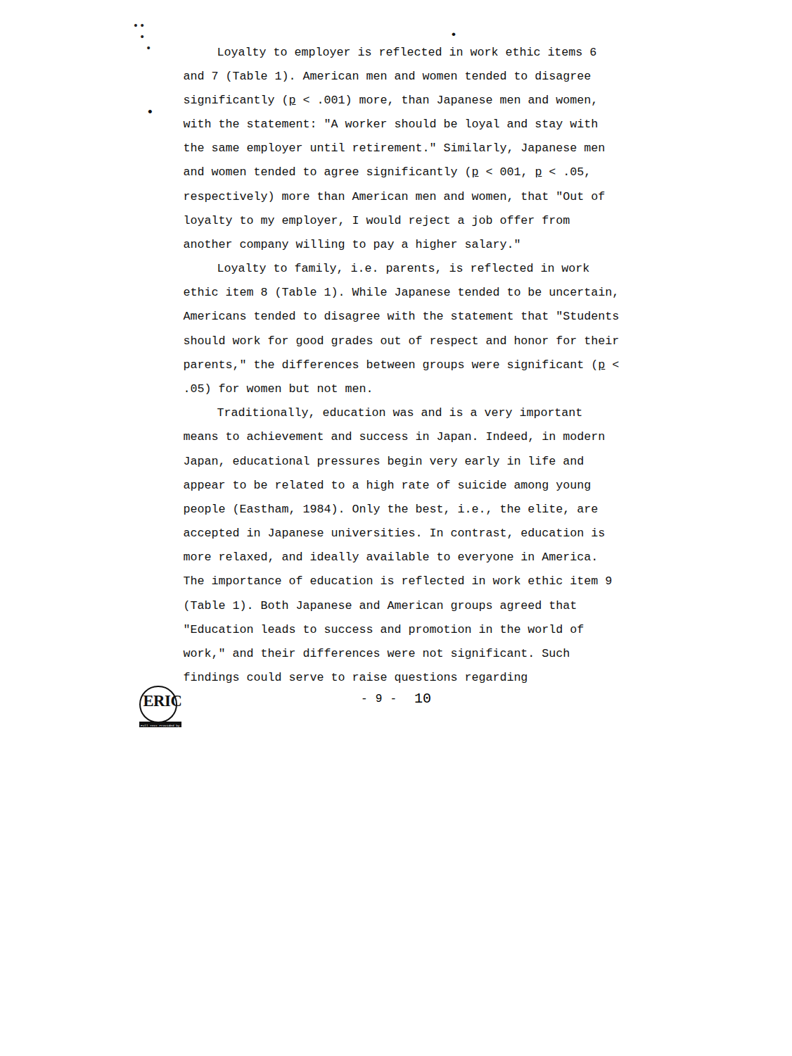•• • •
•
•
Loyalty to employer is reflected in work ethic items 6 and 7 (Table 1). American men and women tended to disagree significantly (p < .001) more, than Japanese men and women, with the statement: "A worker should be loyal and stay with the same employer until retirement." Similarly, Japanese men and women tended to agree significantly (p < 001, p < .05, respectively) more than American men and women, that "Out of loyalty to my employer, I would reject a job offer from another company willing to pay a higher salary."
Loyalty to family, i.e. parents, is reflected in work ethic item 8 (Table 1). While Japanese tended to be uncertain, Americans tended to disagree with the statement that "Students should work for good grades out of respect and honor for their parents," the differences between groups were significant (p < .05) for women but not men.
Traditionally, education was and is a very important means to achievement and success in Japan. Indeed, in modern Japan, educational pressures begin very early in life and appear to be related to a high rate of suicide among young people (Eastham, 1984). Only the best, i.e., the elite, are accepted in Japanese universities. In contrast, education is more relaxed, and ideally available to everyone in America. The importance of education is reflected in work ethic item 9 (Table 1). Both Japanese and American groups agreed that "Education leads to success and promotion in the world of work," and their differences were not significant. Such findings could serve to raise questions regarding
- 9 -10
ERIC
Full Text Provided by ERIC